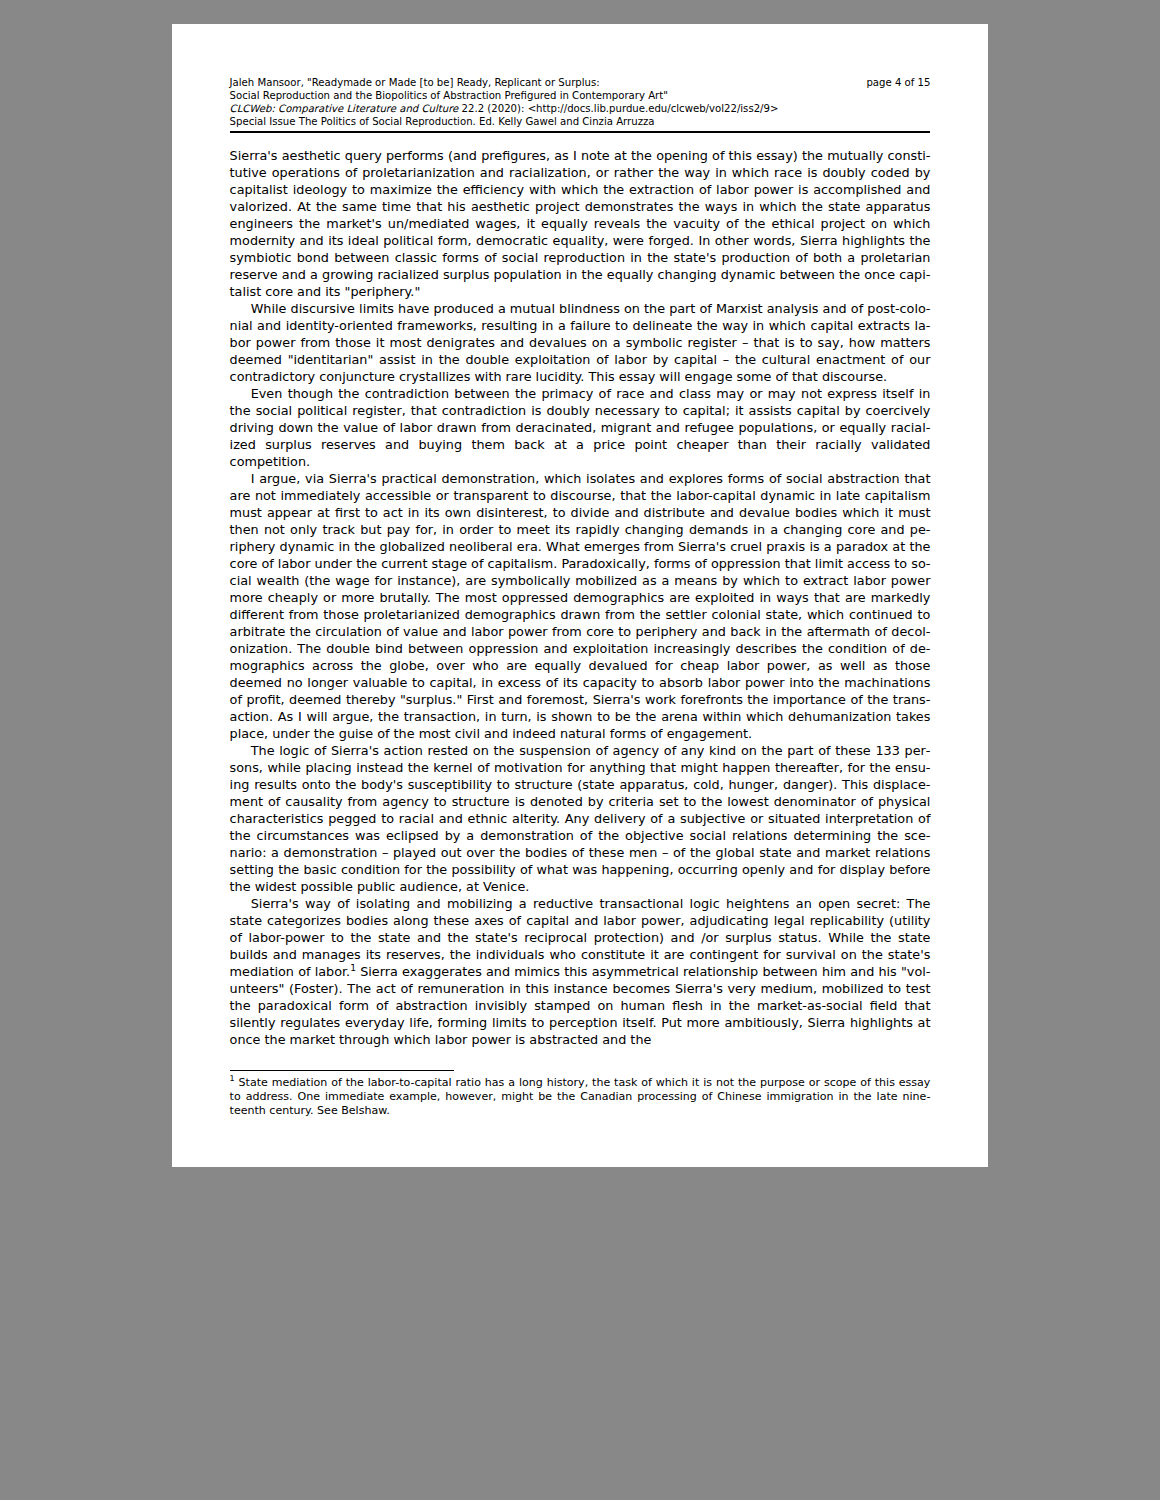Jaleh Mansoor, "Readymade or Made [to be] Ready, Replicant or Surplus: page 4 of 15
Social Reproduction and the Biopolitics of Abstraction Prefigured in Contemporary Art"
CLCWeb: Comparative Literature and Culture 22.2 (2020): <http://docs.lib.purdue.edu/clcweb/vol22/iss2/9>
Special Issue The Politics of Social Reproduction. Ed. Kelly Gawel and Cinzia Arruzza
Sierra's aesthetic query performs (and prefigures, as I note at the opening of this essay) the mutually constitutive operations of proletarianization and racialization, or rather the way in which race is doubly coded by capitalist ideology to maximize the efficiency with which the extraction of labor power is accomplished and valorized. At the same time that his aesthetic project demonstrates the ways in which the state apparatus engineers the market's un/mediated wages, it equally reveals the vacuity of the ethical project on which modernity and its ideal political form, democratic equality, were forged. In other words, Sierra highlights the symbiotic bond between classic forms of social reproduction in the state's production of both a proletarian reserve and a growing racialized surplus population in the equally changing dynamic between the once capitalist core and its "periphery."
While discursive limits have produced a mutual blindness on the part of Marxist analysis and of post-colonial and identity-oriented frameworks, resulting in a failure to delineate the way in which capital extracts labor power from those it most denigrates and devalues on a symbolic register – that is to say, how matters deemed "identitarian" assist in the double exploitation of labor by capital – the cultural enactment of our contradictory conjuncture crystallizes with rare lucidity. This essay will engage some of that discourse.
Even though the contradiction between the primacy of race and class may or may not express itself in the social political register, that contradiction is doubly necessary to capital; it assists capital by coercively driving down the value of labor drawn from deracinated, migrant and refugee populations, or equally racialized surplus reserves and buying them back at a price point cheaper than their racially validated competition.
I argue, via Sierra's practical demonstration, which isolates and explores forms of social abstraction that are not immediately accessible or transparent to discourse, that the labor-capital dynamic in late capitalism must appear at first to act in its own disinterest, to divide and distribute and devalue bodies which it must then not only track but pay for, in order to meet its rapidly changing demands in a changing core and periphery dynamic in the globalized neoliberal era. What emerges from Sierra's cruel praxis is a paradox at the core of labor under the current stage of capitalism. Paradoxically, forms of oppression that limit access to social wealth (the wage for instance), are symbolically mobilized as a means by which to extract labor power more cheaply or more brutally. The most oppressed demographics are exploited in ways that are markedly different from those proletarianized demographics drawn from the settler colonial state, which continued to arbitrate the circulation of value and labor power from core to periphery and back in the aftermath of decolonization. The double bind between oppression and exploitation increasingly describes the condition of demographics across the globe, over who are equally devalued for cheap labor power, as well as those deemed no longer valuable to capital, in excess of its capacity to absorb labor power into the machinations of profit, deemed thereby "surplus." First and foremost, Sierra's work forefronts the importance of the transaction. As I will argue, the transaction, in turn, is shown to be the arena within which dehumanization takes place, under the guise of the most civil and indeed natural forms of engagement.
The logic of Sierra's action rested on the suspension of agency of any kind on the part of these 133 persons, while placing instead the kernel of motivation for anything that might happen thereafter, for the ensuing results onto the body's susceptibility to structure (state apparatus, cold, hunger, danger). This displacement of causality from agency to structure is denoted by criteria set to the lowest denominator of physical characteristics pegged to racial and ethnic alterity. Any delivery of a subjective or situated interpretation of the circumstances was eclipsed by a demonstration of the objective social relations determining the scenario: a demonstration – played out over the bodies of these men – of the global state and market relations setting the basic condition for the possibility of what was happening, occurring openly and for display before the widest possible public audience, at Venice.
Sierra's way of isolating and mobilizing a reductive transactional logic heightens an open secret: The state categorizes bodies along these axes of capital and labor power, adjudicating legal replicability (utility of labor-power to the state and the state's reciprocal protection) and /or surplus status. While the state builds and manages its reserves, the individuals who constitute it are contingent for survival on the state's mediation of labor.1 Sierra exaggerates and mimics this asymmetrical relationship between him and his "volunteers" (Foster). The act of remuneration in this instance becomes Sierra's very medium, mobilized to test the paradoxical form of abstraction invisibly stamped on human flesh in the market-as-social field that silently regulates everyday life, forming limits to perception itself. Put more ambitiously, Sierra highlights at once the market through which labor power is abstracted and the
1 State mediation of the labor-to-capital ratio has a long history, the task of which it is not the purpose or scope of this essay to address. One immediate example, however, might be the Canadian processing of Chinese immigration in the late nineteenth century. See Belshaw.